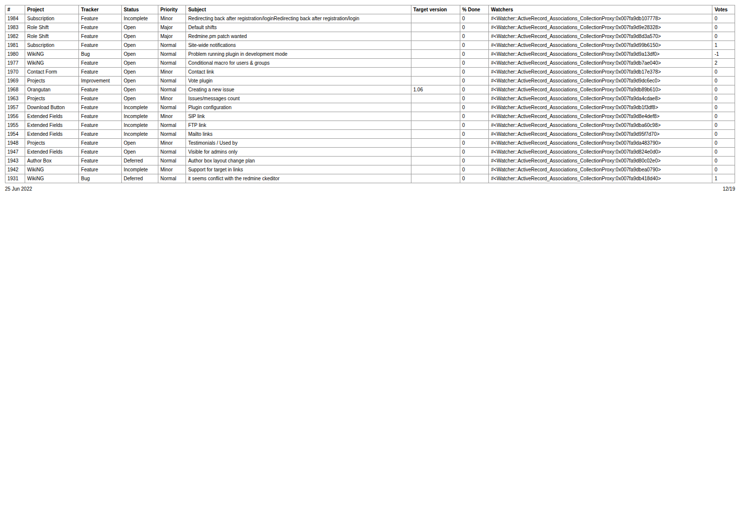| # | Project | Tracker | Status | Priority | Subject | Target version | % Done | Watchers | Votes |
| --- | --- | --- | --- | --- | --- | --- | --- | --- | --- |
| 1984 | Subscription | Feature | Incomplete | Minor | Redirecting back after registration/loginRedirecting back after registration/login | | 0 | #<Watcher::ActiveRecord_Associations_CollectionProxy:0x007fa9db107778> | 0 |
| 1983 | Role Shift | Feature | Open | Major | Default shifts | | 0 | #<Watcher::ActiveRecord_Associations_CollectionProxy:0x007fa9d9e28328> | 0 |
| 1982 | Role Shift | Feature | Open | Major | Redmine.pm patch wanted | | 0 | #<Watcher::ActiveRecord_Associations_CollectionProxy:0x007fa9d8d3a570> | 0 |
| 1981 | Subscription | Feature | Open | Normal | Site-wide notifications | | 0 | #<Watcher::ActiveRecord_Associations_CollectionProxy:0x007fa9d99b6150> | 1 |
| 1980 | WikiNG | Bug | Open | Normal | Problem running plugin in development mode | | 0 | #<Watcher::ActiveRecord_Associations_CollectionProxy:0x007fa9d9a13df0> | -1 |
| 1977 | WikiNG | Feature | Open | Normal | Conditional macro for users & groups | | 0 | #<Watcher::ActiveRecord_Associations_CollectionProxy:0x007fa9db7ae040> | 2 |
| 1970 | Contact Form | Feature | Open | Minor | Contact link | | 0 | #<Watcher::ActiveRecord_Associations_CollectionProxy:0x007fa9db17e378> | 0 |
| 1969 | Projects | Improvement | Open | Normal | Vote plugin | | 0 | #<Watcher::ActiveRecord_Associations_CollectionProxy:0x007fa9d9dc6ec0> | 0 |
| 1968 | Orangutan | Feature | Open | Normal | Creating a new issue | 1.06 | 0 | #<Watcher::ActiveRecord_Associations_CollectionProxy:0x007fa9db89b610> | 0 |
| 1963 | Projects | Feature | Open | Minor | Issues/messages count | | 0 | #<Watcher::ActiveRecord_Associations_CollectionProxy:0x007fa9da4cdae8> | 0 |
| 1957 | Download Button | Feature | Incomplete | Normal | Plugin configuration | | 0 | #<Watcher::ActiveRecord_Associations_CollectionProxy:0x007fa9db1f3df8> | 0 |
| 1956 | Extended Fields | Feature | Incomplete | Minor | SIP link | | 0 | #<Watcher::ActiveRecord_Associations_CollectionProxy:0x007fa9d8e4def8> | 0 |
| 1955 | Extended Fields | Feature | Incomplete | Normal | FTP link | | 0 | #<Watcher::ActiveRecord_Associations_CollectionProxy:0x007fa9dba60c98> | 0 |
| 1954 | Extended Fields | Feature | Incomplete | Normal | Mailto links | | 0 | #<Watcher::ActiveRecord_Associations_CollectionProxy:0x007fa9d95f7d70> | 0 |
| 1948 | Projects | Feature | Open | Minor | Testimonials / Used by | | 0 | #<Watcher::ActiveRecord_Associations_CollectionProxy:0x007fa9da483790> | 0 |
| 1947 | Extended Fields | Feature | Open | Normal | Visible for admins only | | 0 | #<Watcher::ActiveRecord_Associations_CollectionProxy:0x007fa9d824e0d0> | 0 |
| 1943 | Author Box | Feature | Deferred | Normal | Author box layout change plan | | 0 | #<Watcher::ActiveRecord_Associations_CollectionProxy:0x007fa9d80c02e0> | 0 |
| 1942 | WikiNG | Feature | Incomplete | Minor | Support for target in links | | 0 | #<Watcher::ActiveRecord_Associations_CollectionProxy:0x007fa9dbea0790> | 0 |
| 1931 | WikiNG | Bug | Deferred | Normal | it seems conflict with the redmine ckeditor | | 0 | #<Watcher::ActiveRecord_Associations_CollectionProxy:0x007fa9db418d40> | 1 |
25 Jun 2022
12/19